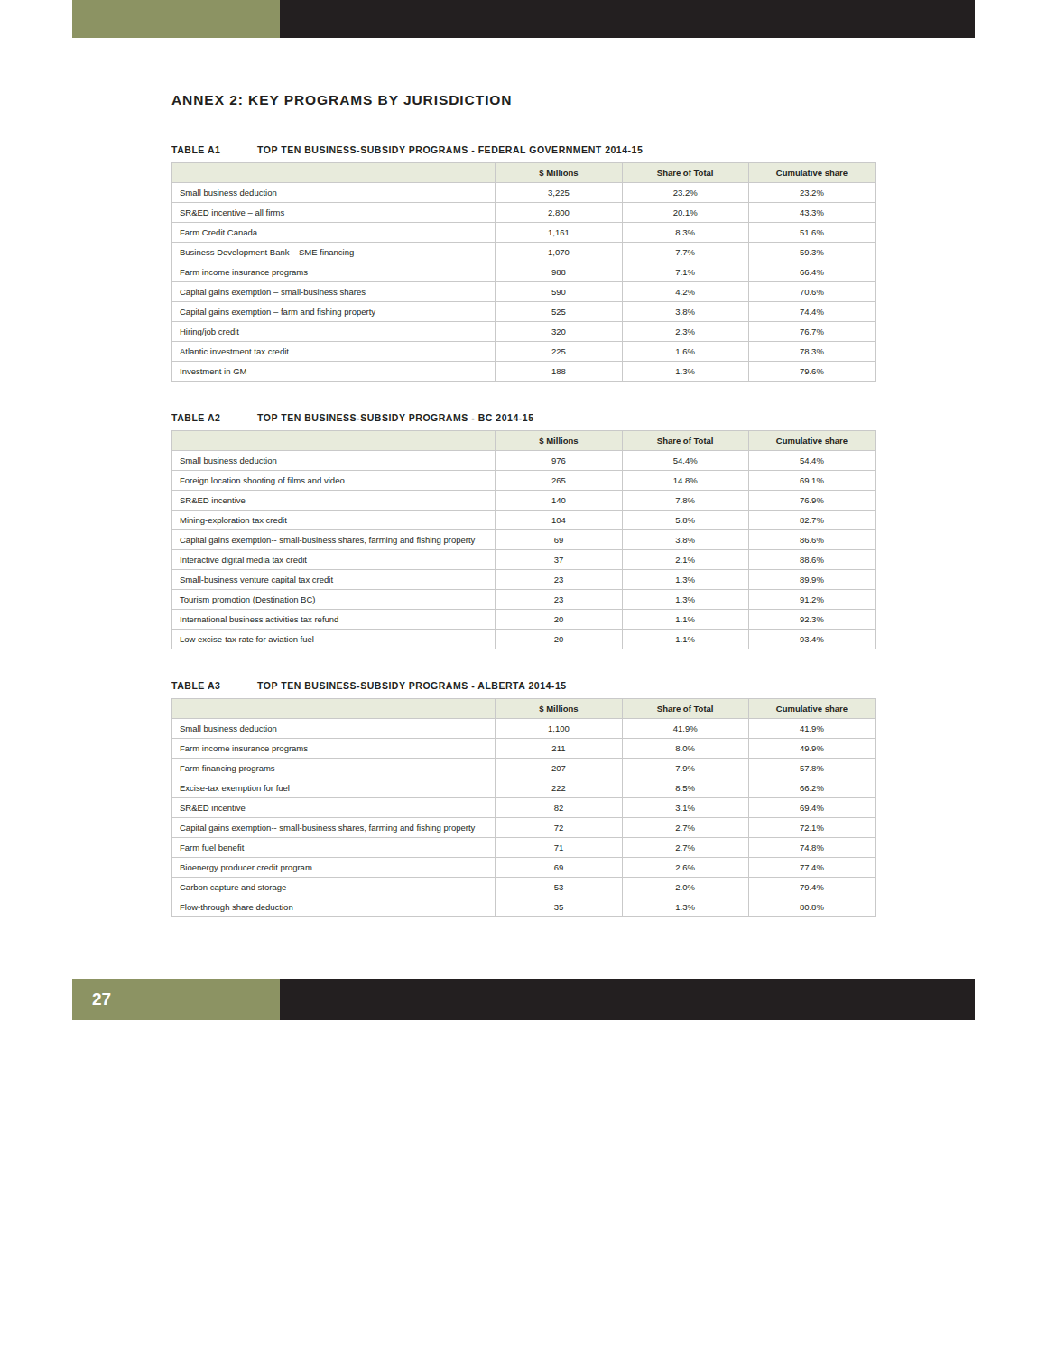ANNEX 2: KEY PROGRAMS BY JURISDICTION
TABLE A1 TOP TEN BUSINESS-SUBSIDY PROGRAMS - FEDERAL GOVERNMENT 2014-15
| | $ Millions | Share of Total | Cumulative share |
| --- | --- | --- | --- |
| Small business deduction | 3,225 | 23.2% | 23.2% |
| SR&ED incentive – all firms | 2,800 | 20.1% | 43.3% |
| Farm Credit Canada | 1,161 | 8.3% | 51.6% |
| Business Development Bank – SME financing | 1,070 | 7.7% | 59.3% |
| Farm income insurance programs | 988 | 7.1% | 66.4% |
| Capital gains exemption – small-business shares | 590 | 4.2% | 70.6% |
| Capital gains exemption – farm and fishing property | 525 | 3.8% | 74.4% |
| Hiring/job credit | 320 | 2.3% | 76.7% |
| Atlantic investment tax credit | 225 | 1.6% | 78.3% |
| Investment in GM | 188 | 1.3% | 79.6% |
TABLE A2 TOP TEN BUSINESS-SUBSIDY PROGRAMS - BC 2014-15
| | $ Millions | Share of Total | Cumulative share |
| --- | --- | --- | --- |
| Small business deduction | 976 | 54.4% | 54.4% |
| Foreign location shooting of films and video | 265 | 14.8% | 69.1% |
| SR&ED incentive | 140 | 7.8% | 76.9% |
| Mining-exploration tax credit | 104 | 5.8% | 82.7% |
| Capital gains exemption-- small-business shares, farming and fishing property | 69 | 3.8% | 86.6% |
| Interactive digital media tax credit | 37 | 2.1% | 88.6% |
| Small-business venture capital tax credit | 23 | 1.3% | 89.9% |
| Tourism promotion (Destination BC) | 23 | 1.3% | 91.2% |
| International business activities tax refund | 20 | 1.1% | 92.3% |
| Low excise-tax rate for aviation fuel | 20 | 1.1% | 93.4% |
TABLE A3 TOP TEN BUSINESS-SUBSIDY PROGRAMS - ALBERTA 2014-15
| | $ Millions | Share of Total | Cumulative share |
| --- | --- | --- | --- |
| Small business deduction | 1,100 | 41.9% | 41.9% |
| Farm income insurance programs | 211 | 8.0% | 49.9% |
| Farm financing programs | 207 | 7.9% | 57.8% |
| Excise-tax exemption for fuel | 222 | 8.5% | 66.2% |
| SR&ED incentive | 82 | 3.1% | 69.4% |
| Capital gains exemption-- small-business shares, farming and fishing property | 72 | 2.7% | 72.1% |
| Farm fuel benefit | 71 | 2.7% | 74.8% |
| Bioenergy producer credit program | 69 | 2.6% | 77.4% |
| Carbon capture and storage | 53 | 2.0% | 79.4% |
| Flow-through share deduction | 35 | 1.3% | 80.8% |
27